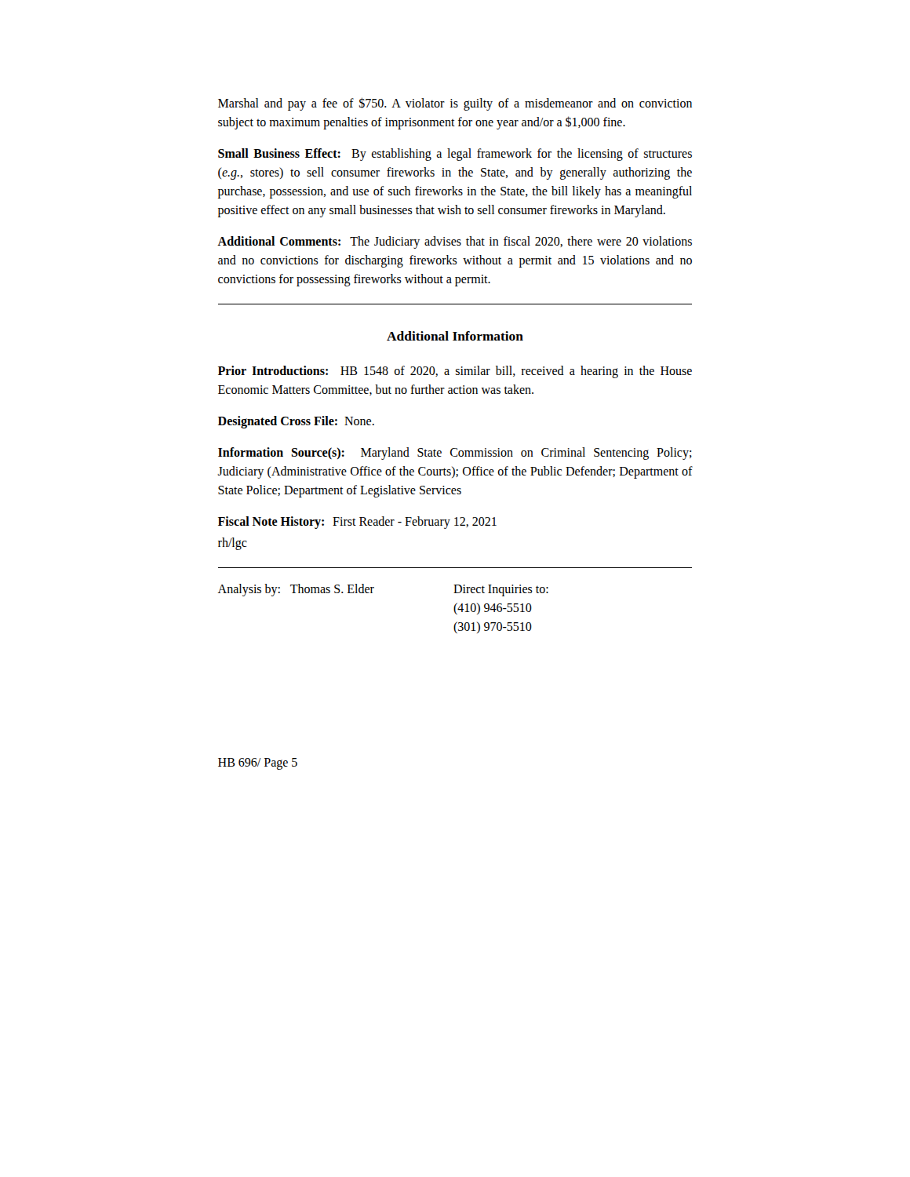Marshal and pay a fee of $750. A violator is guilty of a misdemeanor and on conviction subject to maximum penalties of imprisonment for one year and/or a $1,000 fine.
Small Business Effect: By establishing a legal framework for the licensing of structures (e.g., stores) to sell consumer fireworks in the State, and by generally authorizing the purchase, possession, and use of such fireworks in the State, the bill likely has a meaningful positive effect on any small businesses that wish to sell consumer fireworks in Maryland.
Additional Comments: The Judiciary advises that in fiscal 2020, there were 20 violations and no convictions for discharging fireworks without a permit and 15 violations and no convictions for possessing fireworks without a permit.
Additional Information
Prior Introductions: HB 1548 of 2020, a similar bill, received a hearing in the House Economic Matters Committee, but no further action was taken.
Designated Cross File: None.
Information Source(s): Maryland State Commission on Criminal Sentencing Policy; Judiciary (Administrative Office of the Courts); Office of the Public Defender; Department of State Police; Department of Legislative Services
Fiscal Note History: First Reader - February 12, 2021
rh/lgc
Analysis by: Thomas S. Elder
Direct Inquiries to:
(410) 946-5510
(301) 970-5510
HB 696/ Page 5